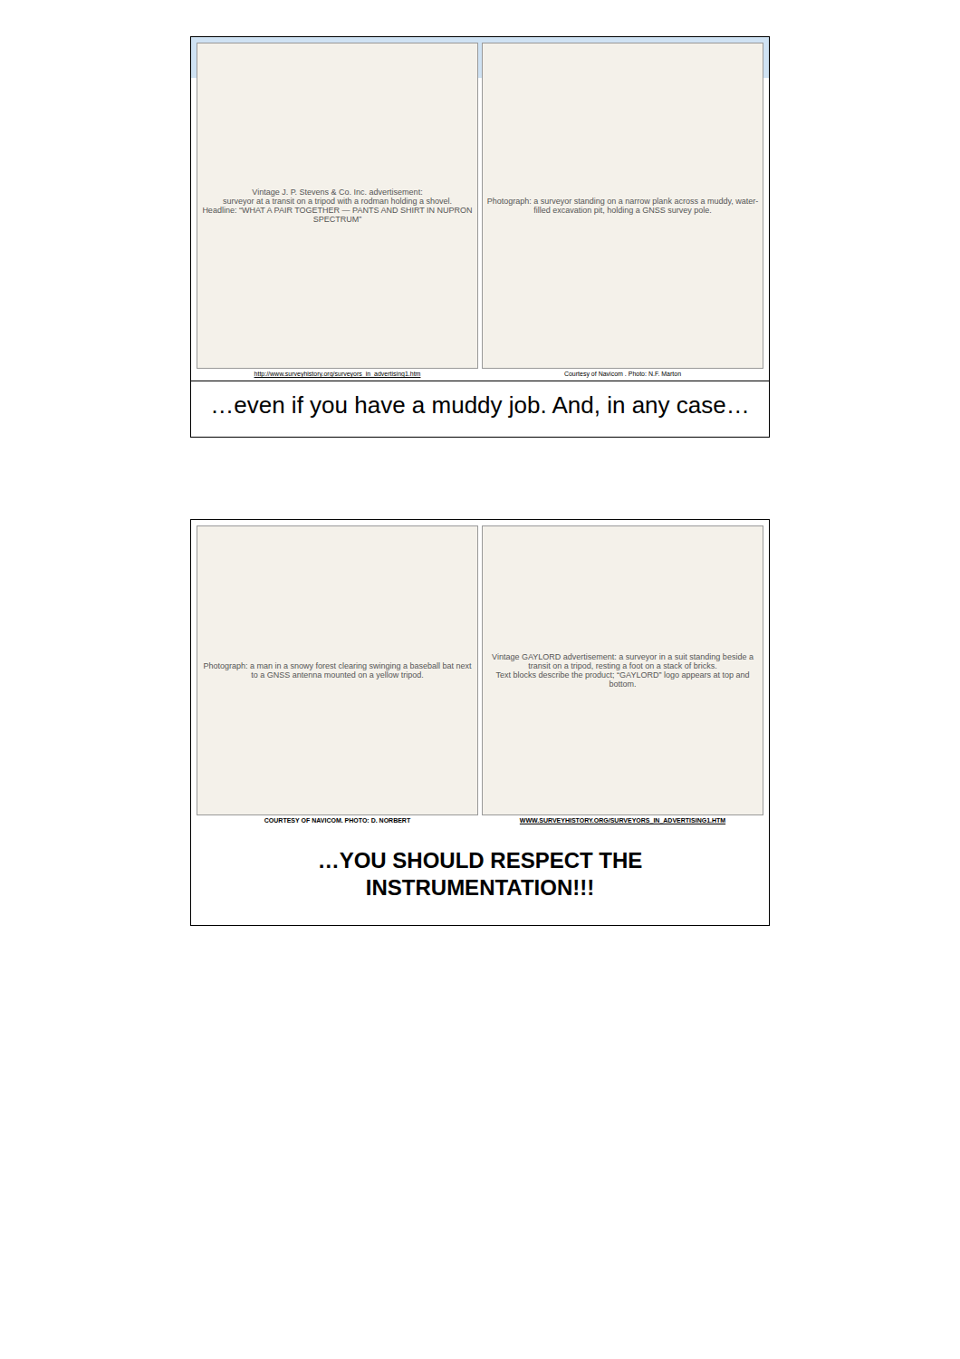Vintage J. P. Stevens & Co. Inc. advertisement:
surveyor at a transit on a tripod with a rodman holding a shovel.
Headline: “WHAT A PAIR TOGETHER — PANTS AND SHIRT IN NUPRON SPECTRUM”
http://www.surveyhistory.org/surveyors_in_advertising1.htm
Photograph: a surveyor standing on a narrow plank across a muddy, water-filled excavation pit, holding a GNSS survey pole.
Courtesy of Navicom . Photo: N.F. Marton
…even if you have a muddy job. And, in any case…
Photograph: a man in a snowy forest clearing swinging a baseball bat next to a GNSS antenna mounted on a yellow tripod.
COURTESY OF NAVICOM. PHOTO: D. NORBERT
Vintage GAYLORD advertisement: a surveyor in a suit standing beside a transit on a tripod, resting a foot on a stack of bricks.
Text blocks describe the product; “GAYLORD” logo appears at top and bottom.
WWW.SURVEYHISTORY.ORG/SURVEYORS_IN_ADVERTISING1.HTM
…YOU SHOULD RESPECT THE INSTRUMENTATION!!!